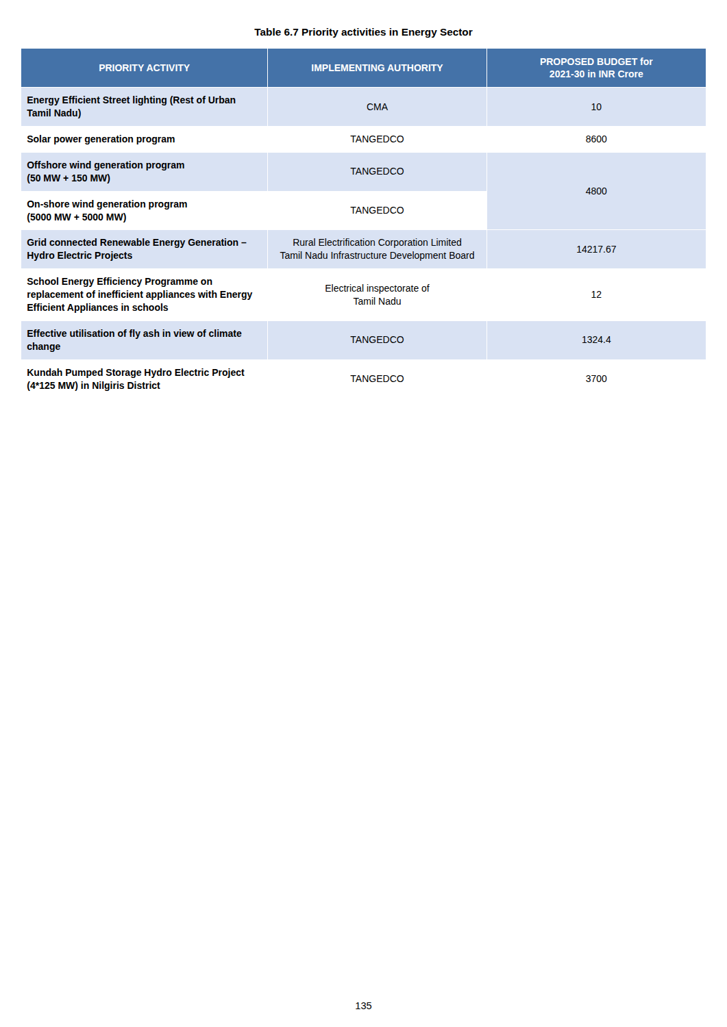Table 6.7 Priority activities in Energy Sector
| PRIORITY ACTIVITY | IMPLEMENTING AUTHORITY | PROPOSED BUDGET for 2021-30 in INR Crore |
| --- | --- | --- |
| Energy Efficient Street lighting (Rest of Urban Tamil Nadu) | CMA | 10 |
| Solar power generation program | TANGEDCO | 8600 |
| Offshore wind generation program (50 MW + 150 MW) | TANGEDCO | 4800 |
| On-shore wind generation program (5000 MW + 5000 MW) | TANGEDCO |
| Grid connected Renewable Energy Generation – Hydro Electric Projects | Rural Electrification Corporation Limited Tamil Nadu Infrastructure Development Board | 14217.67 |
| School Energy Efficiency Programme on replacement of inefficient appliances with Energy Efficient Appliances in schools | Electrical inspectorate of Tamil Nadu | 12 |
| Effective utilisation of fly ash in view of climate change | TANGEDCO | 1324.4 |
| Kundah Pumped Storage Hydro Electric Project (4*125 MW) in Nilgiris District | TANGEDCO | 3700 |
135